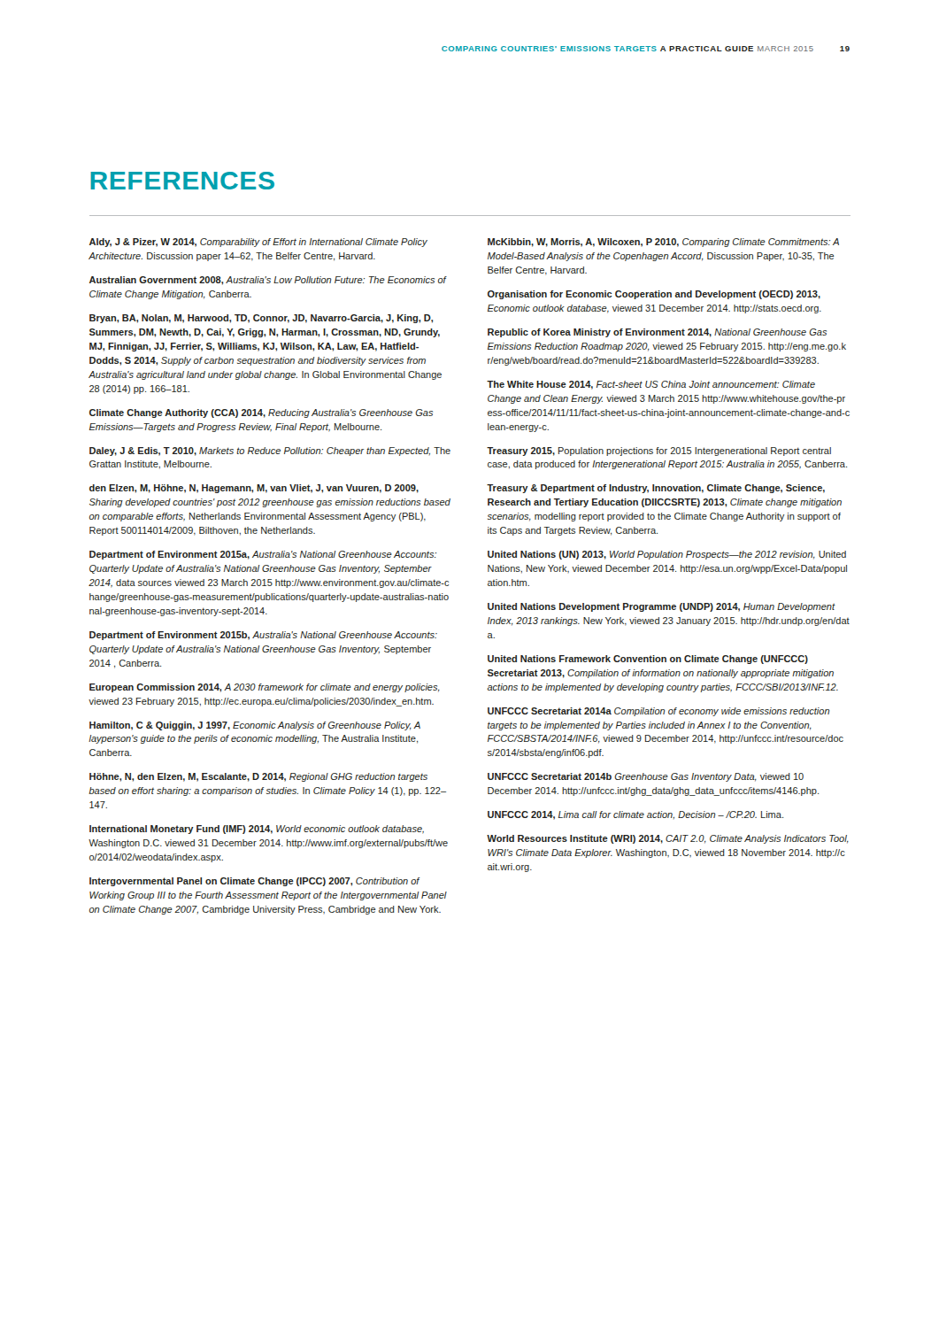COMPARING COUNTRIES' EMISSIONS TARGETS A PRACTICAL GUIDE MARCH 2015 19
References
Aldy, J & Pizer, W 2014, Comparability of Effort in International Climate Policy Architecture. Discussion paper 14–62, The Belfer Centre, Harvard.
Australian Government 2008, Australia's Low Pollution Future: The Economics of Climate Change Mitigation, Canberra.
Bryan, BA, Nolan, M, Harwood, TD, Connor, JD, Navarro-Garcia, J, King, D, Summers, DM, Newth, D, Cai, Y, Grigg, N, Harman, I, Crossman, ND, Grundy, MJ, Finnigan, JJ, Ferrier, S, Williams, KJ, Wilson, KA, Law, EA, Hatfield-Dodds, S 2014, Supply of carbon sequestration and biodiversity services from Australia's agricultural land under global change. In Global Environmental Change 28 (2014) pp. 166–181.
Climate Change Authority (CCA) 2014, Reducing Australia's Greenhouse Gas Emissions—Targets and Progress Review, Final Report, Melbourne.
Daley, J & Edis, T 2010, Markets to Reduce Pollution: Cheaper than Expected, The Grattan Institute, Melbourne.
den Elzen, M, Höhne, N, Hagemann, M, van Vliet, J, van Vuuren, D 2009, Sharing developed countries' post 2012 greenhouse gas emission reductions based on comparable efforts, Netherlands Environmental Assessment Agency (PBL), Report 500114014/2009, Bilthoven, the Netherlands.
Department of Environment 2015a, Australia's National Greenhouse Accounts: Quarterly Update of Australia's National Greenhouse Gas Inventory, September 2014, data sources viewed 23 March 2015 http://www.environment.gov.au/climate-change/greenhouse-gas-measurement/publications/quarterly-update-australias-national-greenhouse-gas-inventory-sept-2014.
Department of Environment 2015b, Australia's National Greenhouse Accounts: Quarterly Update of Australia's National Greenhouse Gas Inventory, September 2014 , Canberra.
European Commission 2014, A 2030 framework for climate and energy policies, viewed 23 February 2015, http://ec.europa.eu/clima/policies/2030/index_en.htm.
Hamilton, C & Quiggin, J 1997, Economic Analysis of Greenhouse Policy, A layperson's guide to the perils of economic modelling, The Australia Institute, Canberra.
Höhne, N, den Elzen, M, Escalante, D 2014, Regional GHG reduction targets based on effort sharing: a comparison of studies. In Climate Policy 14 (1), pp. 122–147.
International Monetary Fund (IMF) 2014, World economic outlook database, Washington D.C. viewed 31 December 2014. http://www.imf.org/external/pubs/ft/weo/2014/02/weodata/index.aspx.
Intergovernmental Panel on Climate Change (IPCC) 2007, Contribution of Working Group III to the Fourth Assessment Report of the Intergovernmental Panel on Climate Change 2007, Cambridge University Press, Cambridge and New York.
McKibbin, W, Morris, A, Wilcoxen, P 2010, Comparing Climate Commitments: A Model-Based Analysis of the Copenhagen Accord, Discussion Paper, 10-35, The Belfer Centre, Harvard.
Organisation for Economic Cooperation and Development (OECD) 2013, Economic outlook database, viewed 31 December 2014. http://stats.oecd.org.
Republic of Korea Ministry of Environment 2014, National Greenhouse Gas Emissions Reduction Roadmap 2020, viewed 25 February 2015. http://eng.me.go.kr/eng/web/board/read.do?menuId=21&boardMasterId=522&boardId=339283.
The White House 2014, Fact-sheet US China Joint announcement: Climate Change and Clean Energy. viewed 3 March 2015 http://www.whitehouse.gov/the-press-office/2014/11/11/fact-sheet-us-china-joint-announcement-climate-change-and-clean-energy-c.
Treasury 2015, Population projections for 2015 Intergenerational Report central case, data produced for Intergenerational Report 2015: Australia in 2055, Canberra.
Treasury & Department of Industry, Innovation, Climate Change, Science, Research and Tertiary Education (DIICCSRTE) 2013, Climate change mitigation scenarios, modelling report provided to the Climate Change Authority in support of its Caps and Targets Review, Canberra.
United Nations (UN) 2013, World Population Prospects—the 2012 revision, United Nations, New York, viewed December 2014. http://esa.un.org/wpp/Excel-Data/population.htm.
United Nations Development Programme (UNDP) 2014, Human Development Index, 2013 rankings. New York, viewed 23 January 2015. http://hdr.undp.org/en/data.
United Nations Framework Convention on Climate Change (UNFCCC) Secretariat 2013, Compilation of information on nationally appropriate mitigation actions to be implemented by developing country parties, FCCC/SBI/2013/INF.12.
UNFCCC Secretariat 2014a Compilation of economy wide emissions reduction targets to be implemented by Parties included in Annex I to the Convention, FCCC/SBSTA/2014/INF.6, viewed 9 December 2014, http://unfccc.int/resource/docs/2014/sbsta/eng/inf06.pdf.
UNFCCC Secretariat 2014b Greenhouse Gas Inventory Data, viewed 10 December 2014. http://unfccc.int/ghg_data/ghg_data_unfccc/items/4146.php.
UNFCCC 2014, Lima call for climate action, Decision – /CP.20. Lima.
World Resources Institute (WRI) 2014, CAIT 2.0, Climate Analysis Indicators Tool, WRI's Climate Data Explorer. Washington, D.C, viewed 18 November 2014. http://cait.wri.org.